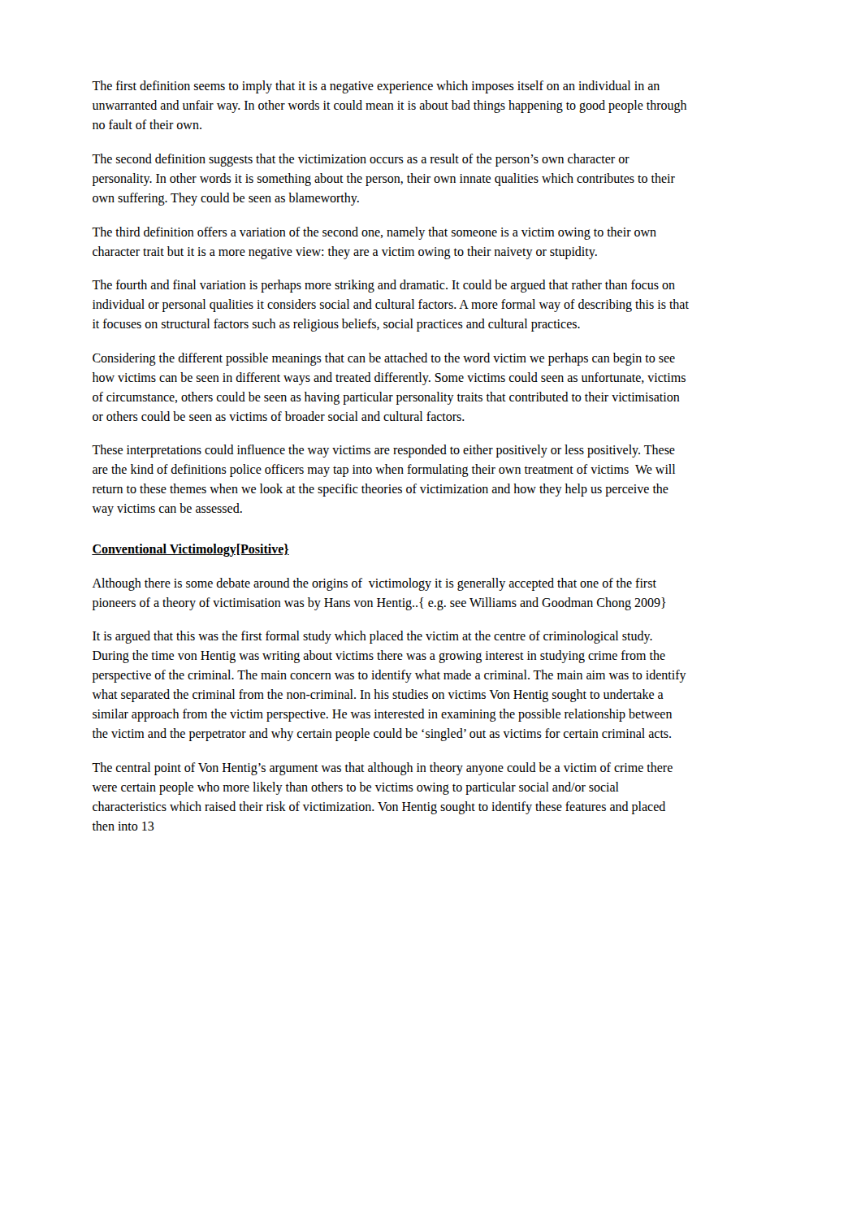The first definition seems to imply that it is a negative experience which imposes itself on an individual in an unwarranted and unfair way. In other words it could mean it is about bad things happening to good people through no fault of their own.
The second definition suggests that the victimization occurs as a result of the person’s own character or personality. In other words it is something about the person, their own innate qualities which contributes to their own suffering. They could be seen as blameworthy.
The third definition offers a variation of the second one, namely that someone is a victim owing to their own character trait but it is a more negative view: they are a victim owing to their naivety or stupidity.
The fourth and final variation is perhaps more striking and dramatic. It could be argued that rather than focus on individual or personal qualities it considers social and cultural factors. A more formal way of describing this is that it focuses on structural factors such as religious beliefs, social practices and cultural practices.
Considering the different possible meanings that can be attached to the word victim we perhaps can begin to see how victims can be seen in different ways and treated differently. Some victims could seen as unfortunate, victims of circumstance, others could be seen as having particular personality traits that contributed to their victimisation or others could be seen as victims of broader social and cultural factors.
These interpretations could influence the way victims are responded to either positively or less positively. These are the kind of definitions police officers may tap into when formulating their own treatment of victims We will return to these themes when we look at the specific theories of victimization and how they help us perceive the way victims can be assessed.
Conventional Victimology[Positive}
Although there is some debate around the origins of victimology it is generally accepted that one of the first pioneers of a theory of victimisation was by Hans von Hentig..{ e.g. see Williams and Goodman Chong 2009}
It is argued that this was the first formal study which placed the victim at the centre of criminological study. During the time von Hentig was writing about victims there was a growing interest in studying crime from the perspective of the criminal. The main concern was to identify what made a criminal. The main aim was to identify what separated the criminal from the non-criminal. In his studies on victims Von Hentig sought to undertake a similar approach from the victim perspective. He was interested in examining the possible relationship between the victim and the perpetrator and why certain people could be ‘singled’ out as victims for certain criminal acts.
The central point of Von Hentig’s argument was that although in theory anyone could be a victim of crime there were certain people who more likely than others to be victims owing to particular social and/or social characteristics which raised their risk of victimization. Von Hentig sought to identify these features and placed then into 13